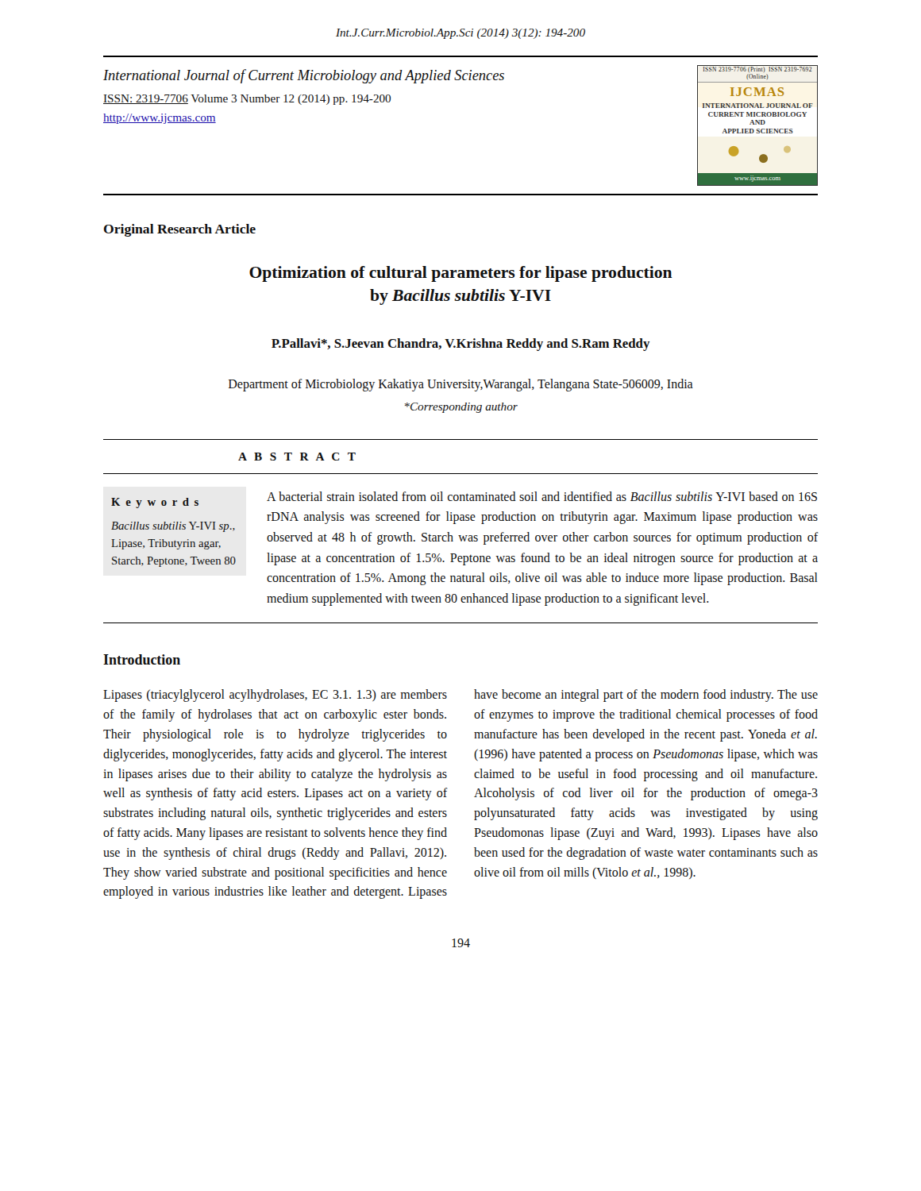Int.J.Curr.Microbiol.App.Sci (2014) 3(12): 194-200
International Journal of Current Microbiology and Applied Sciences
ISSN: 2319-7706 Volume 3 Number 12 (2014) pp. 194-200
http://www.ijcmas.com
ISSN 2319-7706 (Print) ISSN 2319-7692 (Online)
IJCMAS
INTERNATIONAL JOURNAL OF
CURRENT MICROBIOLOGY AND
APPLIED SCIENCES
www.ijcmas.com
Original Research Article
Optimization of cultural parameters for lipase production
by Bacillus subtilis Y-IVI
P.Pallavi*, S.Jeevan Chandra, V.Krishna Reddy and S.Ram Reddy
Department of Microbiology Kakatiya University,Warangal, Telangana State-506009, India
*Corresponding author
A B S T R A C T
K e y w o r d s
Bacillus subtilis Y-IVI sp., Lipase, Tributyrin agar, Starch, Peptone, Tween 80
A bacterial strain isolated from oil contaminated soil and identified as Bacillus subtilis Y-IVI based on 16S rDNA analysis was screened for lipase production on tributyrin agar. Maximum lipase production was observed at 48 h of growth. Starch was preferred over other carbon sources for optimum production of lipase at a concentration of 1.5%. Peptone was found to be an ideal nitrogen source for production at a concentration of 1.5%. Among the natural oils, olive oil was able to induce more lipase production. Basal medium supplemented with tween 80 enhanced lipase production to a significant level.
Introduction
Lipases (triacylglycerol acylhydrolases, EC 3.1. 1.3) are members of the family of hydrolases that act on carboxylic ester bonds. Their physiological role is to hydrolyze triglycerides to diglycerides, monoglycerides, fatty acids and glycerol. The interest in lipases arises due to their ability to catalyze the hydrolysis as well as synthesis of fatty acid esters. Lipases act on a variety of substrates including natural oils, synthetic triglycerides and esters of fatty acids. Many lipases are resistant to solvents hence they find use in the synthesis of chiral drugs (Reddy and Pallavi, 2012). They show varied substrate and positional specificities and hence employed in various industries like leather and detergent. Lipases have become an integral part of the modern food industry. The use of enzymes to improve the traditional chemical processes of food manufacture has been developed in the recent past. Yoneda et al. (1996) have patented a process on Pseudomonas lipase, which was claimed to be useful in food processing and oil manufacture. Alcoholysis of cod liver oil for the production of omega-3 polyunsaturated fatty acids was investigated by using Pseudomonas lipase (Zuyi and Ward, 1993). Lipases have also been used for the degradation of waste water contaminants such as olive oil from oil mills (Vitolo et al., 1998).
194